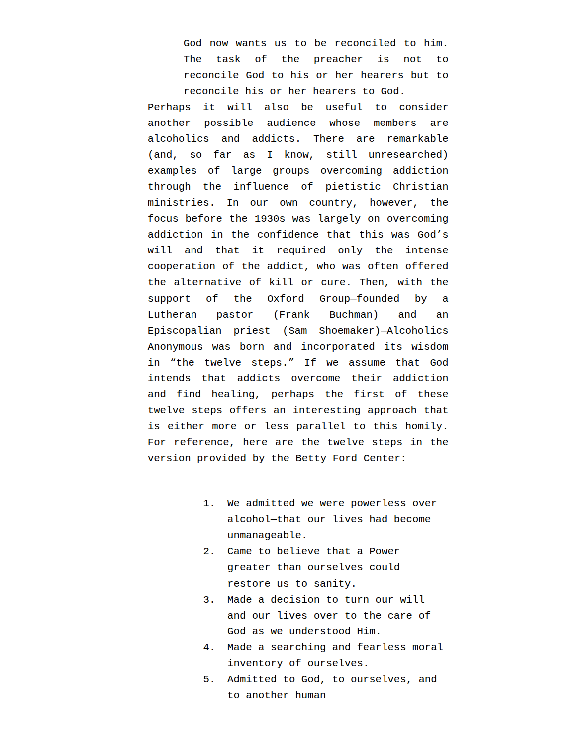God now wants us to be reconciled to him. The task of the preacher is not to reconcile God to his or her hearers but to reconcile his or her hearers to God.
Perhaps it will also be useful to consider another possible audience whose members are alcoholics and addicts. There are remarkable (and, so far as I know, still unresearched) examples of large groups overcoming addiction through the influence of pietistic Christian ministries. In our own country, however, the focus before the 1930s was largely on overcoming addiction in the confidence that this was God’s will and that it required only the intense cooperation of the addict, who was often offered the alternative of kill or cure. Then, with the support of the Oxford Group—founded by a Lutheran pastor (Frank Buchman) and an Episcopalian priest (Sam Shoemaker)—Alcoholics Anonymous was born and incorporated its wisdom in “the twelve steps.” If we assume that God intends that addicts overcome their addiction and find healing, perhaps the first of these twelve steps offers an interesting approach that is either more or less parallel to this homily. For reference, here are the twelve steps in the version provided by the Betty Ford Center:
We admitted we were powerless over alcohol—that our lives had become unmanageable.
Came to believe that a Power greater than ourselves could restore us to sanity.
Made a decision to turn our will and our lives over to the care of God as we understood Him.
Made a searching and fearless moral inventory of ourselves.
Admitted to God, to ourselves, and to another human